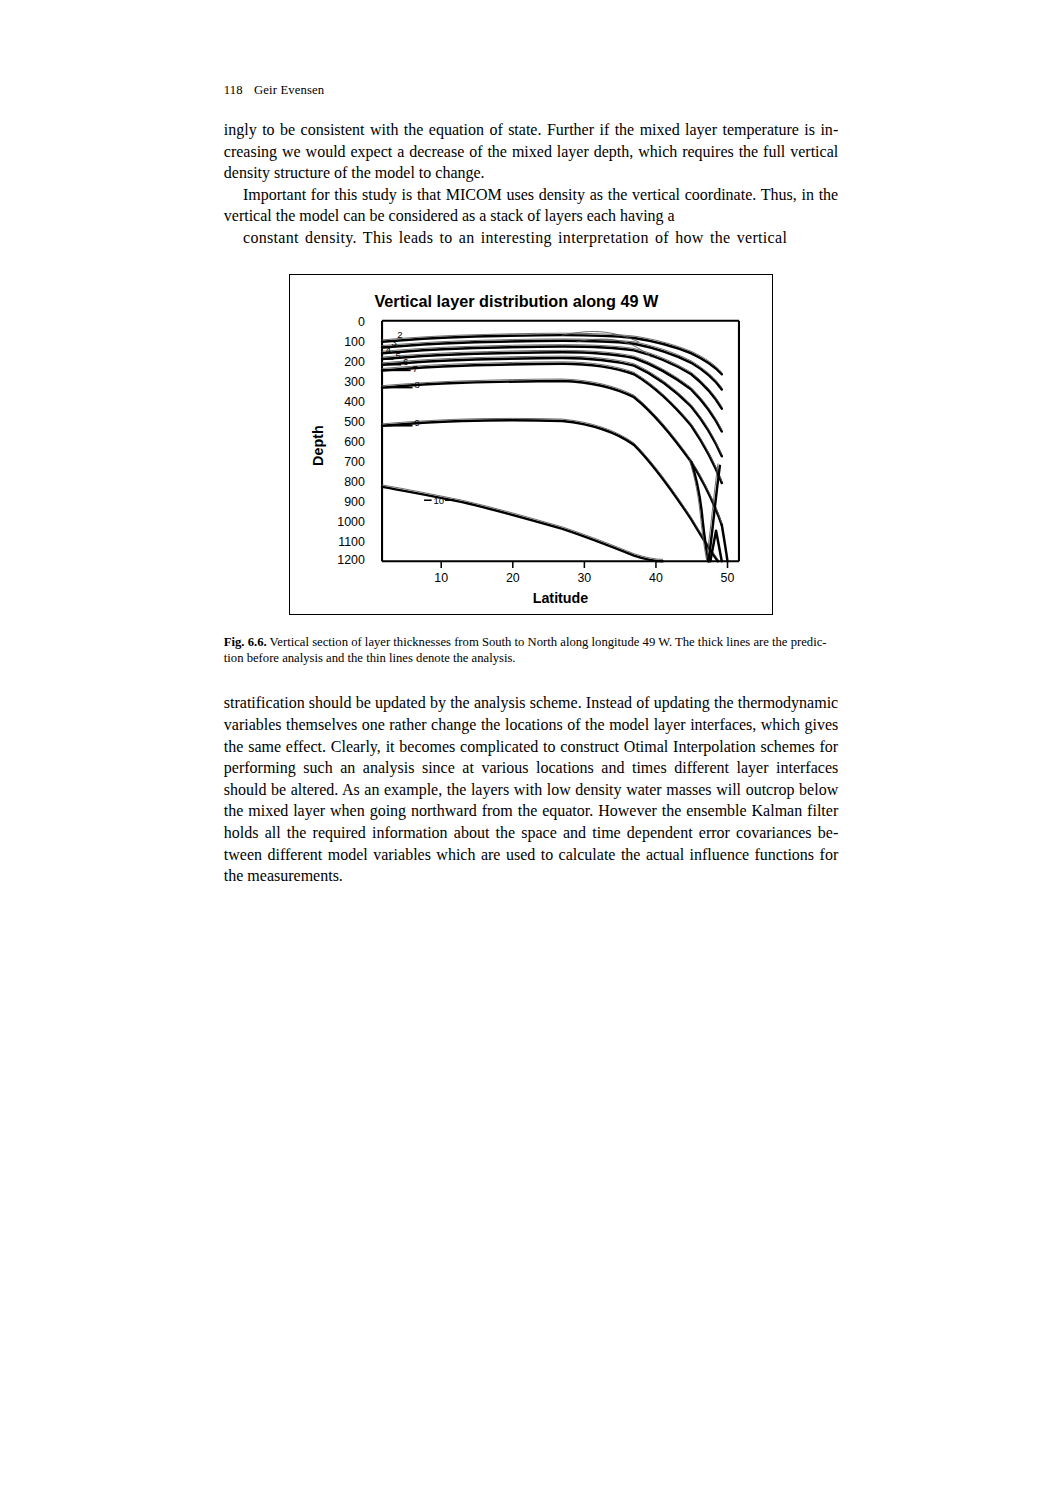118 Geir Evensen
ingly to be consistent with the equation of state. Further if the mixed layer temper­ature is increasing we would expect a decrease of the mixed layer depth, which requires the full vertical density structure of the model to change.
Important for this study is that MICOM uses density as the vertical coordinate. Thus, in the vertical the model can be considered as a stack of layers each having a
constant density. This leads to an interesting interpretation of how the vertical
Vertical layer distribution along 49 W 0 100 200 300 400 500 600 700 800 900 1000 1100 1200 Depth 10 20 30 40 50 Latitude 2 3 4 5 6 7 8 9 10
Fig. 6.6. Vertical section of layer thicknesses from South to North along longitude 49 W. The thick lines are the prediction before analysis and the thin lines denote the analysis.
stratification should be updated by the analysis scheme. Instead of updating the thermodynamic variables themselves one rather change the locations of the model layer interfaces, which gives the same effect. Clearly, it becomes complicated to construct Otimal Interpolation schemes for performing such an analysis since at various locations and times different layer interfaces should be altered. As an example, the layers with low density water masses will outcrop below the mixed layer when going northward from the equator. However the ensemble Kalman filter holds all the required information about the space and time dependent error covari­ances between different model variables which are used to calculate the actual influence functions for the measurements.